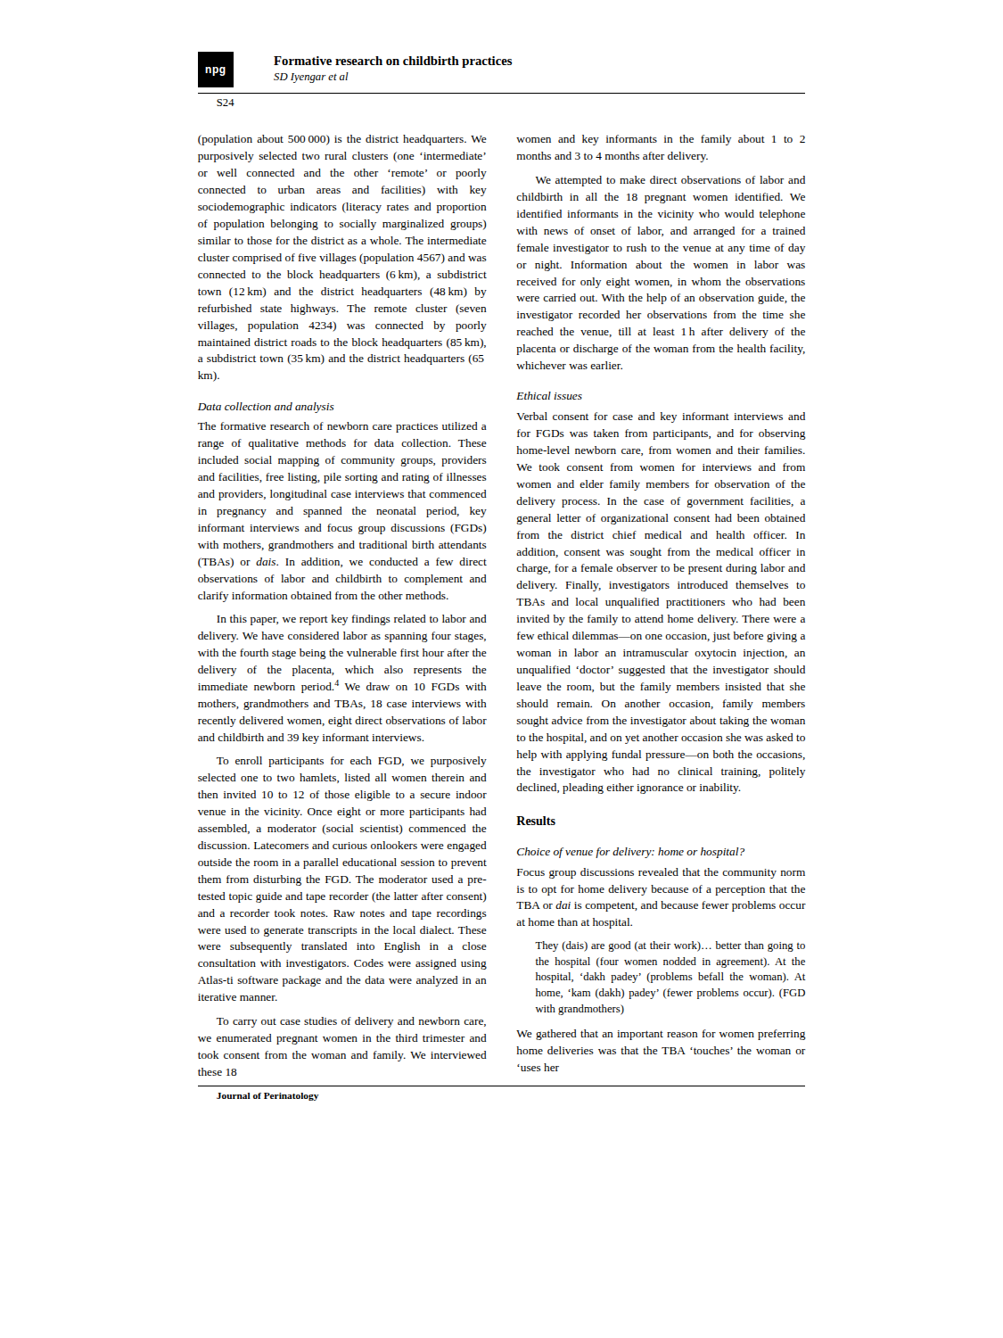npg
Formative research on childbirth practices
SD Iyengar et al
S24
(population about 500 000) is the district headquarters. We purposively selected two rural clusters (one ‘intermediate’ or well connected and the other ‘remote’ or poorly connected to urban areas and facilities) with key sociodemographic indicators (literacy rates and proportion of population belonging to socially marginalized groups) similar to those for the district as a whole. The intermediate cluster comprised of five villages (population 4567) and was connected to the block headquarters (6 km), a subdistrict town (12 km) and the district headquarters (48 km) by refurbished state highways. The remote cluster (seven villages, population 4234) was connected by poorly maintained district roads to the block headquarters (85 km), a subdistrict town (35 km) and the district headquarters (65 km).
Data collection and analysis
The formative research of newborn care practices utilized a range of qualitative methods for data collection. These included social mapping of community groups, providers and facilities, free listing, pile sorting and rating of illnesses and providers, longitudinal case interviews that commenced in pregnancy and spanned the neonatal period, key informant interviews and focus group discussions (FGDs) with mothers, grandmothers and traditional birth attendants (TBAs) or dais. In addition, we conducted a few direct observations of labor and childbirth to complement and clarify information obtained from the other methods.
In this paper, we report key findings related to labor and delivery. We have considered labor as spanning four stages, with the fourth stage being the vulnerable first hour after the delivery of the placenta, which also represents the immediate newborn period.4 We draw on 10 FGDs with mothers, grandmothers and TBAs, 18 case interviews with recently delivered women, eight direct observations of labor and childbirth and 39 key informant interviews.
To enroll participants for each FGD, we purposively selected one to two hamlets, listed all women therein and then invited 10 to 12 of those eligible to a secure indoor venue in the vicinity. Once eight or more participants had assembled, a moderator (social scientist) commenced the discussion. Latecomers and curious onlookers were engaged outside the room in a parallel educational session to prevent them from disturbing the FGD. The moderator used a pre-tested topic guide and tape recorder (the latter after consent) and a recorder took notes. Raw notes and tape recordings were used to generate transcripts in the local dialect. These were subsequently translated into English in a close consultation with investigators. Codes were assigned using Atlas-ti software package and the data were analyzed in an iterative manner.
To carry out case studies of delivery and newborn care, we enumerated pregnant women in the third trimester and took consent from the woman and family. We interviewed these 18
women and key informants in the family about 1 to 2 months and 3 to 4 months after delivery.
We attempted to make direct observations of labor and childbirth in all the 18 pregnant women identified. We identified informants in the vicinity who would telephone with news of onset of labor, and arranged for a trained female investigator to rush to the venue at any time of day or night. Information about the women in labor was received for only eight women, in whom the observations were carried out. With the help of an observation guide, the investigator recorded her observations from the time she reached the venue, till at least 1 h after delivery of the placenta or discharge of the woman from the health facility, whichever was earlier.
Ethical issues
Verbal consent for case and key informant interviews and for FGDs was taken from participants, and for observing home-level newborn care, from women and their families. We took consent from women for interviews and from women and elder family members for observation of the delivery process. In the case of government facilities, a general letter of organizational consent had been obtained from the district chief medical and health officer. In addition, consent was sought from the medical officer in charge, for a female observer to be present during labor and delivery. Finally, investigators introduced themselves to TBAs and local unqualified practitioners who had been invited by the family to attend home delivery. There were a few ethical dilemmas—on one occasion, just before giving a woman in labor an intramuscular oxytocin injection, an unqualified ‘doctor’ suggested that the investigator should leave the room, but the family members insisted that she should remain. On another occasion, family members sought advice from the investigator about taking the woman to the hospital, and on yet another occasion she was asked to help with applying fundal pressure—on both the occasions, the investigator who had no clinical training, politely declined, pleading either ignorance or inability.
Results
Choice of venue for delivery: home or hospital?
Focus group discussions revealed that the community norm is to opt for home delivery because of a perception that the TBA or dai is competent, and because fewer problems occur at home than at hospital.
They (dais) are good (at their work)… better than going to the hospital (four women nodded in agreement). At the hospital, ‘dakh padey’ (problems befall the woman). At home, ‘kam (dakh) padey’ (fewer problems occur). (FGD with grandmothers)
We gathered that an important reason for women preferring home deliveries was that the TBA ‘touches’ the woman or ‘uses her
Journal of Perinatology